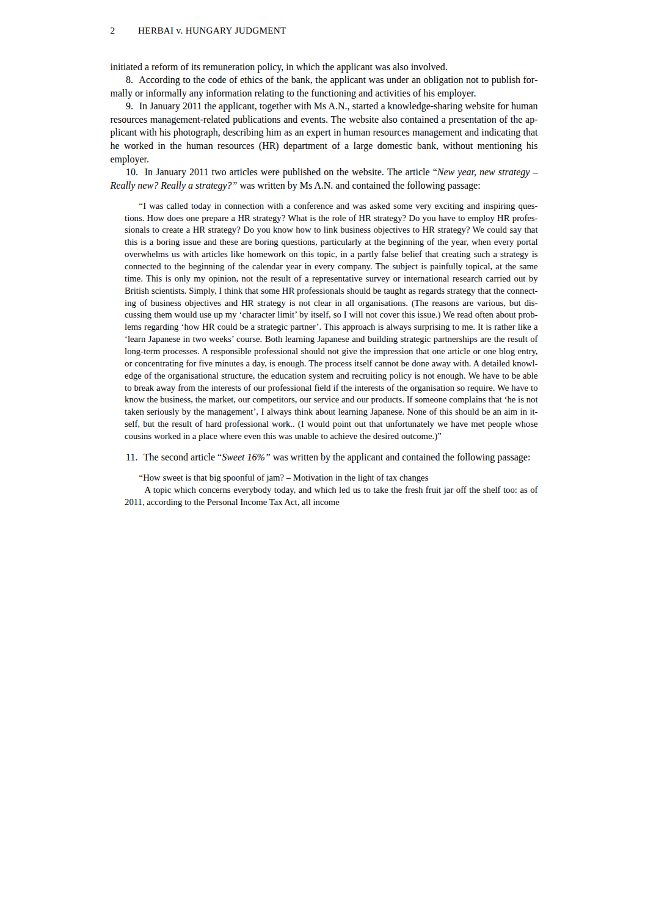2 HERBAI v. HUNGARY JUDGMENT
initiated a reform of its remuneration policy, in which the applicant was also involved.
8. According to the code of ethics of the bank, the applicant was under an obligation not to publish formally or informally any information relating to the functioning and activities of his employer.
9. In January 2011 the applicant, together with Ms A.N., started a knowledge-sharing website for human resources management-related publications and events. The website also contained a presentation of the applicant with his photograph, describing him as an expert in human resources management and indicating that he worked in the human resources (HR) department of a large domestic bank, without mentioning his employer.
10. In January 2011 two articles were published on the website. The article “New year, new strategy – Really new? Really a strategy?” was written by Ms A.N. and contained the following passage:
“I was called today in connection with a conference and was asked some very exciting and inspiring questions. How does one prepare a HR strategy? What is the role of HR strategy? Do you have to employ HR professionals to create a HR strategy? Do you know how to link business objectives to HR strategy? We could say that this is a boring issue and these are boring questions, particularly at the beginning of the year, when every portal overwhelms us with articles like homework on this topic, in a partly false belief that creating such a strategy is connected to the beginning of the calendar year in every company. The subject is painfully topical, at the same time. This is only my opinion, not the result of a representative survey or international research carried out by British scientists. Simply, I think that some HR professionals should be taught as regards strategy that the connecting of business objectives and HR strategy is not clear in all organisations. (The reasons are various, but discussing them would use up my ‘character limit’ by itself, so I will not cover this issue.) We read often about problems regarding ‘how HR could be a strategic partner’. This approach is always surprising to me. It is rather like a ‘learn Japanese in two weeks’ course. Both learning Japanese and building strategic partnerships are the result of long-term processes. A responsible professional should not give the impression that one article or one blog entry, or concentrating for five minutes a day, is enough. The process itself cannot be done away with. A detailed knowledge of the organisational structure, the education system and recruiting policy is not enough. We have to be able to break away from the interests of our professional field if the interests of the organisation so require. We have to know the business, the market, our competitors, our service and our products. If someone complains that ‘he is not taken seriously by the management’, I always think about learning Japanese. None of this should be an aim in itself, but the result of hard professional work.. (I would point out that unfortunately we have met people whose cousins worked in a place where even this was unable to achieve the desired outcome.)”
11. The second article “Sweet 16%” was written by the applicant and contained the following passage:
“How sweet is that big spoonful of jam? – Motivation in the light of tax changes
A topic which concerns everybody today, and which led us to take the fresh fruit jar off the shelf too: as of 2011, according to the Personal Income Tax Act, all income